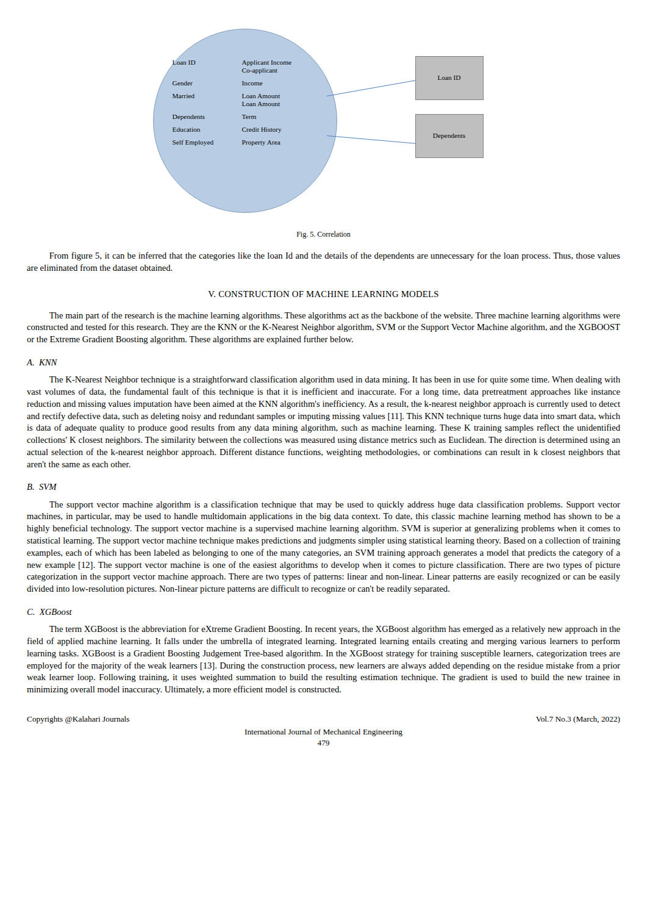| Loan ID | Applicant Income Co-applicant |
| Gender | Income |
| Married | Loan Amount Loan Amount |
| Dependents | Term |
| Education | Credit History |
| Self Employed | Property Area |
Loan ID
Dependents
Fig. 5. Correlation
From figure 5, it can be inferred that the categories like the loan Id and the details of the dependents are unnecessary for the loan process. Thus, those values are eliminated from the dataset obtained.
V. CONSTRUCTION OF MACHINE LEARNING MODELS
The main part of the research is the machine learning algorithms. These algorithms act as the backbone of the website. Three machine learning algorithms were constructed and tested for this research. They are the KNN or the K-Nearest Neighbor algorithm, SVM or the Support Vector Machine algorithm, and the XGBOOST or the Extreme Gradient Boosting algorithm. These algorithms are explained further below.
A. KNN
The K-Nearest Neighbor technique is a straightforward classification algorithm used in data mining. It has been in use for quite some time. When dealing with vast volumes of data, the fundamental fault of this technique is that it is inefficient and inaccurate. For a long time, data pretreatment approaches like instance reduction and missing values imputation have been aimed at the KNN algorithm's inefficiency. As a result, the k-nearest neighbor approach is currently used to detect and rectify defective data, such as deleting noisy and redundant samples or imputing missing values [11]. This KNN technique turns huge data into smart data, which is data of adequate quality to produce good results from any data mining algorithm, such as machine learning. These K training samples reflect the unidentified collections' K closest neighbors. The similarity between the collections was measured using distance metrics such as Euclidean. The direction is determined using an actual selection of the k-nearest neighbor approach. Different distance functions, weighting methodologies, or combinations can result in k closest neighbors that aren't the same as each other.
B. SVM
The support vector machine algorithm is a classification technique that may be used to quickly address huge data classification problems. Support vector machines, in particular, may be used to handle multidomain applications in the big data context. To date, this classic machine learning method has shown to be a highly beneficial technology. The support vector machine is a supervised machine learning algorithm. SVM is superior at generalizing problems when it comes to statistical learning. The support vector machine technique makes predictions and judgments simpler using statistical learning theory. Based on a collection of training examples, each of which has been labeled as belonging to one of the many categories, an SVM training approach generates a model that predicts the category of a new example [12]. The support vector machine is one of the easiest algorithms to develop when it comes to picture classification. There are two types of picture categorization in the support vector machine approach. There are two types of patterns: linear and non-linear. Linear patterns are easily recognized or can be easily divided into low-resolution pictures. Non-linear picture patterns are difficult to recognize or can't be readily separated.
C. XGBoost
The term XGBoost is the abbreviation for eXtreme Gradient Boosting. In recent years, the XGBoost algorithm has emerged as a relatively new approach in the field of applied machine learning. It falls under the umbrella of integrated learning. Integrated learning entails creating and merging various learners to perform learning tasks. XGBoost is a Gradient Boosting Judgement Tree-based algorithm. In the XGBoost strategy for training susceptible learners, categorization trees are employed for the majority of the weak learners [13]. During the construction process, new learners are always added depending on the residue mistake from a prior weak learner loop. Following training, it uses weighted summation to build the resulting estimation technique. The gradient is used to build the new trainee in minimizing overall model inaccuracy. Ultimately, a more efficient model is constructed.
Copyrights @Kalahari Journals
Vol.7 No.3 (March, 2022)
International Journal of Mechanical Engineering
479